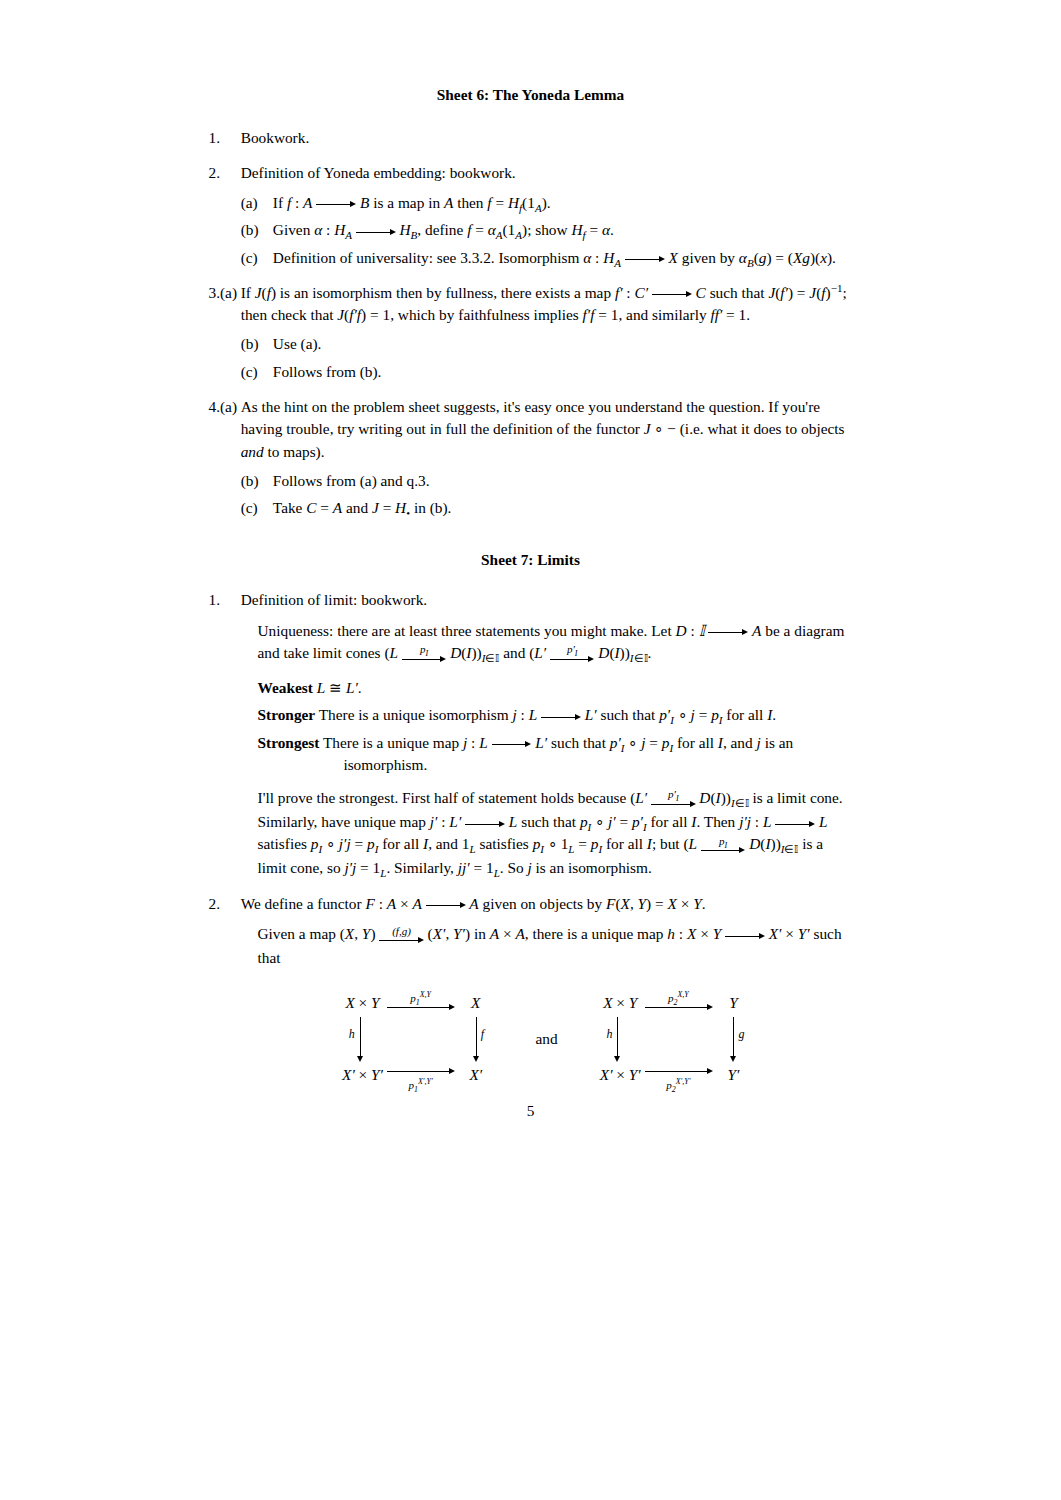Sheet 6: The Yoneda Lemma
1. Bookwork.
2. Definition of Yoneda embedding: bookwork.
(a) If f : A B is a map in A then f = Hf(1A).
(b) Given α : HA HB, define f = αA(1A); show Hf = α.
(c) Definition of universality: see 3.3.2. Isomorphism α : HA X given by αB(g) = (Xg)(x).
3.(a) If J(f) is an isomorphism then by fullness, there exists a map f′ : C′ C such that J(f′) = J(f)−1; then check that J(f′f) = 1, which by faithfulness implies f′f = 1, and similarly ff′ = 1.
(b) Use (a).
(c) Follows from (b).
4.(a) As the hint on the problem sheet suggests, it's easy once you understand the question. If you're having trouble, try writing out in full the definition of the functor J ∘ − (i.e. what it does to objects and to maps).
(b) Follows from (a) and q.3.
(c) Take C = A and J = H• in (b).
Sheet 7: Limits
1. Definition of limit: bookwork.
Uniqueness: there are at least three statements you might make. Let D : 𝕀 A be a diagram and take limit cones (L pI D(I))I∈𝕀 and (L′ p′I D(I))I∈𝕀.
Weakest L ≅ L′.
Stronger There is a unique isomorphism j : L L′ such that p′I ∘ j = pI for all I.
Strongest There is a unique map j : L L′ such that p′I ∘ j = pI for all I, and j is an isomorphism.
I'll prove the strongest. First half of statement holds because (L′ p′I D(I))I∈𝕀 is a limit cone. Similarly, have unique map j′ : L′ L such that pI ∘ j′ = p′I for all I. Then j′j : L L satisfies pI ∘ j′j = pI for all I, and 1L satisfies pI ∘ 1L = pI for all I; but (L pI D(I))I∈𝕀 is a limit cone, so j′j = 1L. Similarly, jj′ = 1L. So j is an isomorphism.
2. We define a functor F : A × A A given on objects by F(X, Y) = X × Y.
Given a map (X, Y) (f,g) (X′, Y′) in A × A, there is a unique map h : X × Y X′ × Y′ such that
| X × Y | p 1 X,Y | X |
| h | | f |
| X′ × Y′ | p 1 X′,Y′ | X′ |
and
| X × Y | p 2 X,Y | Y |
| h | | g |
| X′ × Y′ | p 2 X′,Y′ | Y′ |
5